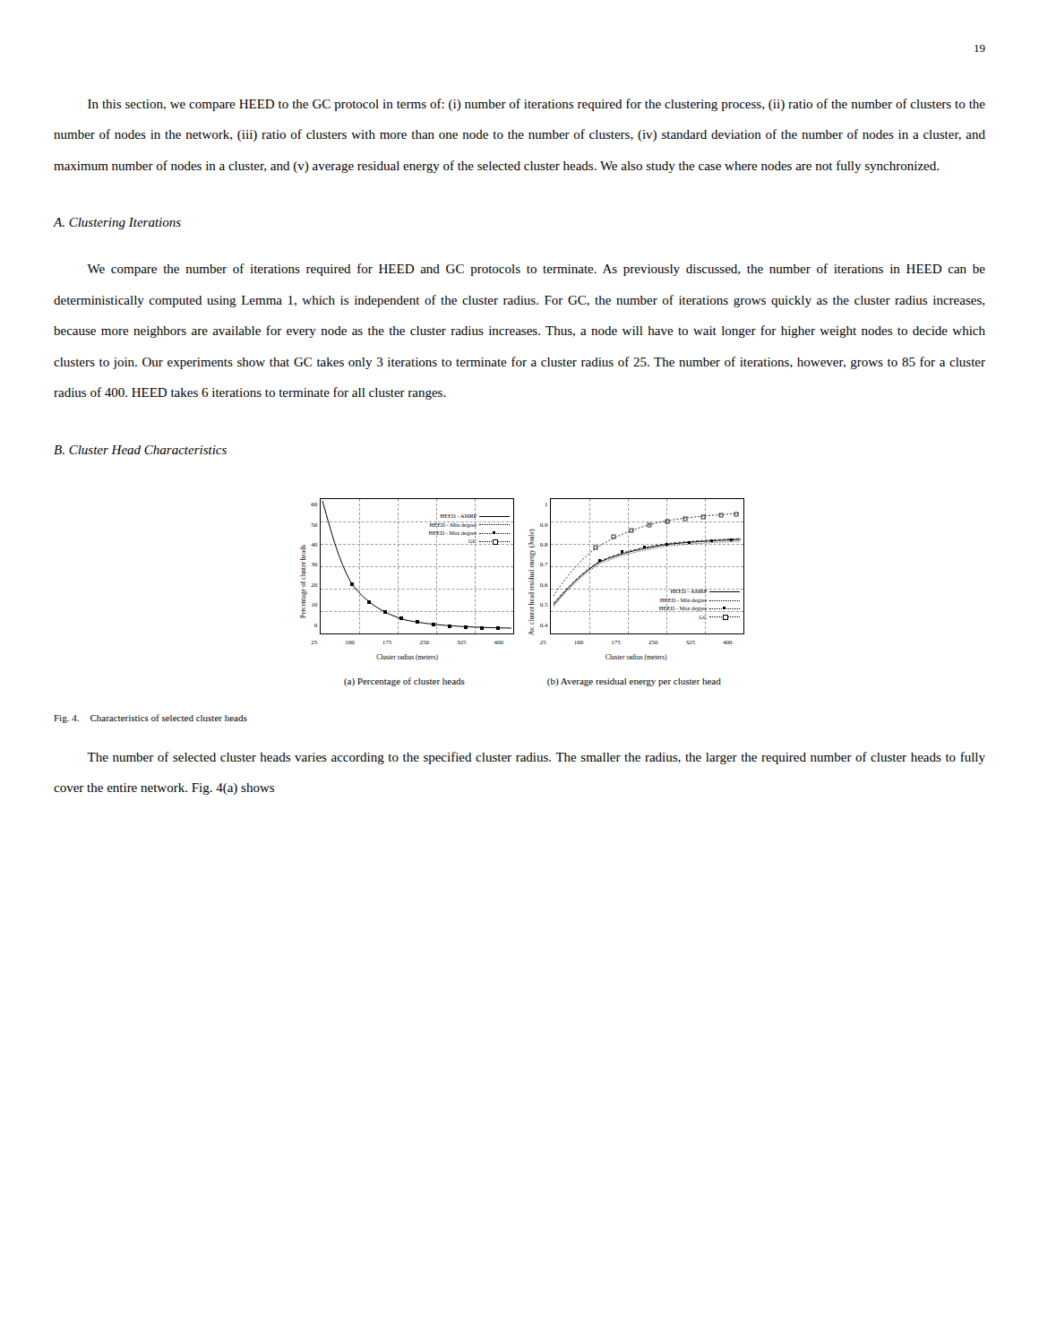19
In this section, we compare HEED to the GC protocol in terms of: (i) number of iterations required for the clustering process, (ii) ratio of the number of clusters to the number of nodes in the network, (iii) ratio of clusters with more than one node to the number of clusters, (iv) standard deviation of the number of nodes in a cluster, and maximum number of nodes in a cluster, and (v) average residual energy of the selected cluster heads. We also study the case where nodes are not fully synchronized.
A. Clustering Iterations
We compare the number of iterations required for HEED and GC protocols to terminate. As previously discussed, the number of iterations in HEED can be deterministically computed using Lemma 1, which is independent of the cluster radius. For GC, the number of iterations grows quickly as the cluster radius increases, because more neighbors are available for every node as the the cluster radius increases. Thus, a node will have to wait longer for higher weight nodes to decide which clusters to join. Our experiments show that GC takes only 3 iterations to terminate for a cluster radius of 25. The number of iterations, however, grows to 85 for a cluster radius of 400. HEED takes 6 iterations to terminate for all cluster ranges.
B. Cluster Head Characteristics
Percentage of cluster heads
6050403020100
HEED - AMRP
HEED - Min degree
HEED - Max degree
GC
25100175250325400
Cluster radius (meters)
(a) Percentage of cluster heads
Av. cluster head residual energy (Joule)
10.90.80.70.60.50.4
HEED - AMRP
HEED - Min degree
HEED - Max degree
GC
25100175250325400
Cluster radius (meters)
(b) Average residual energy per cluster head
Fig. 4. Characteristics of selected cluster heads
The number of selected cluster heads varies according to the specified cluster radius. The smaller the radius, the larger the required number of cluster heads to fully cover the entire network. Fig. 4(a) shows